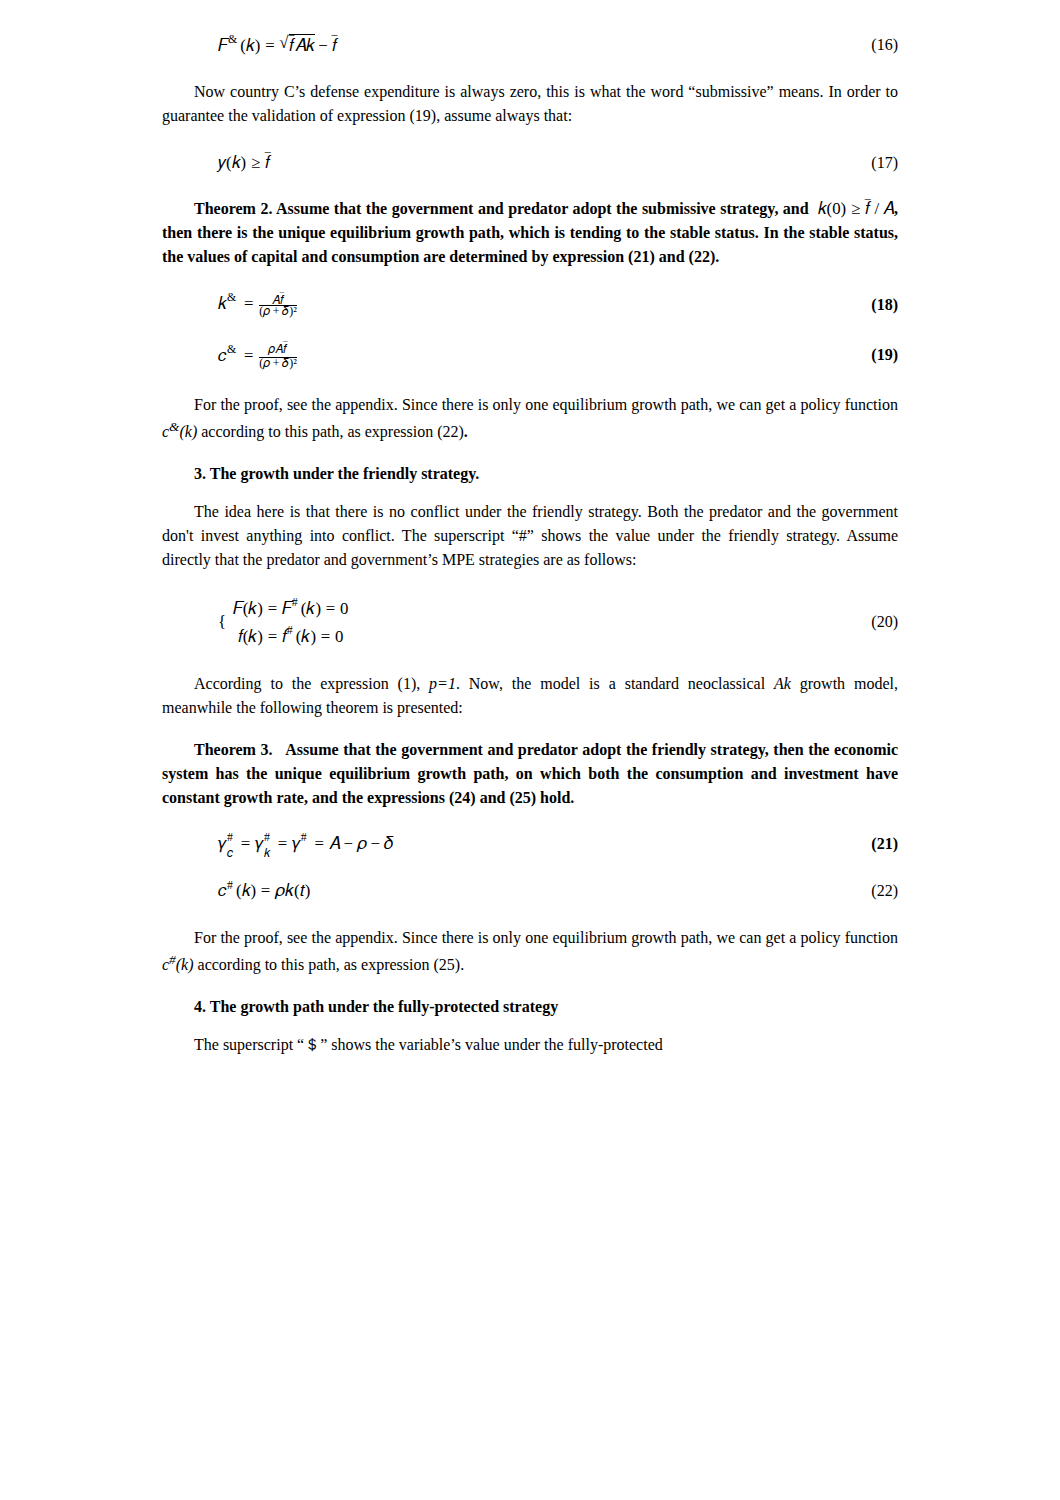F& (k) = f¯Ak − f¯ (16)
Now country C’s defense expenditure is always zero, this is what the word “submissive” means. In order to guarantee the validation of expression (19), assume always that:
y(k) ≥ f¯ (17)
Theorem 2. Assume that the government and predator adopt the submissive strategy, and k(0) ≥ f¯ /A , then there is the unique equilibrium growth path, which is tending to the stable status. In the stable status, the values of capital and consumption are determined by expression (21) and (22).
k& = Af¯ (ρ+δ)² (18)
c& = ρAf¯ (ρ+δ)² (19)
For the proof, see the appendix. Since there is only one equilibrium growth path, we can get a policy function c&(k) according to this path, as expression (22).
3. The growth under the friendly strategy.
The idea here is that there is no conflict under the friendly strategy. Both the predator and the government don't invest anything into conflict. The superscript “#” shows the value under the friendly strategy. Assume directly that the predator and government’s MPE strategies are as follows:
{ F(k) = F#(k) =0 f(k) = f#(k) =0 (20)
According to the expression (1), p=1. Now, the model is a standard neoclassical Ak growth model, meanwhile the following theorem is presented:
Theorem 3. Assume that the government and predator adopt the friendly strategy, then the economic system has the unique equilibrium growth path, on which both the consumption and investment have constant growth rate, and the expressions (24) and (25) hold.
γc# = γk# = γ# = A−ρ−δ (21)
c# (k) = ρk(t) (22)
For the proof, see the appendix. Since there is only one equilibrium growth path, we can get a policy function c#(k) according to this path, as expression (25).
4. The growth path under the fully-protected strategy
The superscript “＄” shows the variable’s value under the fully-protected